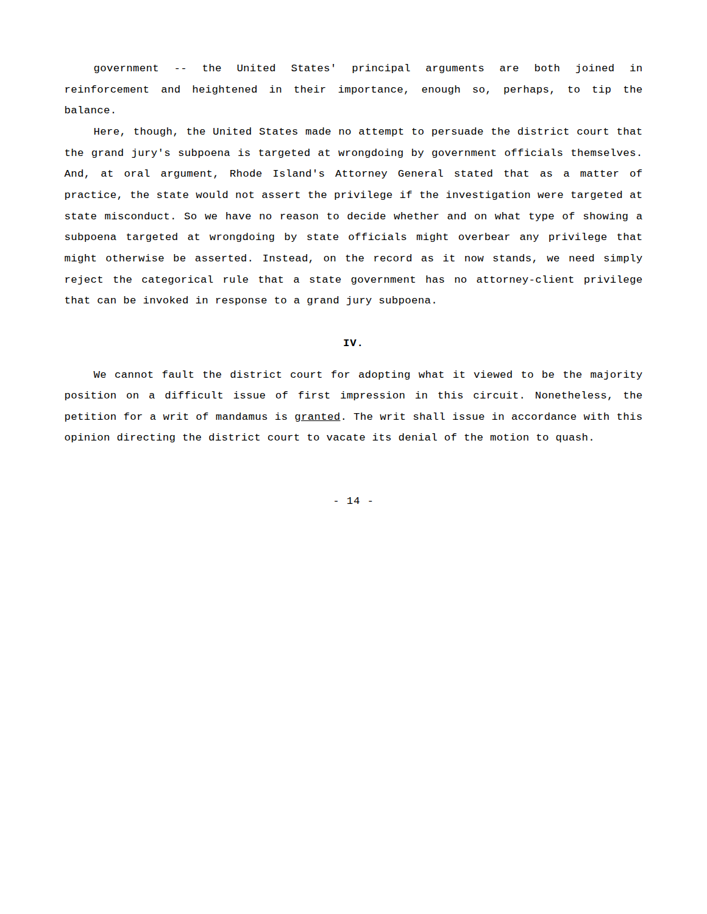government -- the United States' principal arguments are both joined in reinforcement and heightened in their importance, enough so, perhaps, to tip the balance.
Here, though, the United States made no attempt to persuade the district court that the grand jury's subpoena is targeted at wrongdoing by government officials themselves. And, at oral argument, Rhode Island's Attorney General stated that as a matter of practice, the state would not assert the privilege if the investigation were targeted at state misconduct. So we have no reason to decide whether and on what type of showing a subpoena targeted at wrongdoing by state officials might overbear any privilege that might otherwise be asserted. Instead, on the record as it now stands, we need simply reject the categorical rule that a state government has no attorney-client privilege that can be invoked in response to a grand jury subpoena.
IV.
We cannot fault the district court for adopting what it viewed to be the majority position on a difficult issue of first impression in this circuit. Nonetheless, the petition for a writ of mandamus is granted. The writ shall issue in accordance with this opinion directing the district court to vacate its denial of the motion to quash.
- 14 -